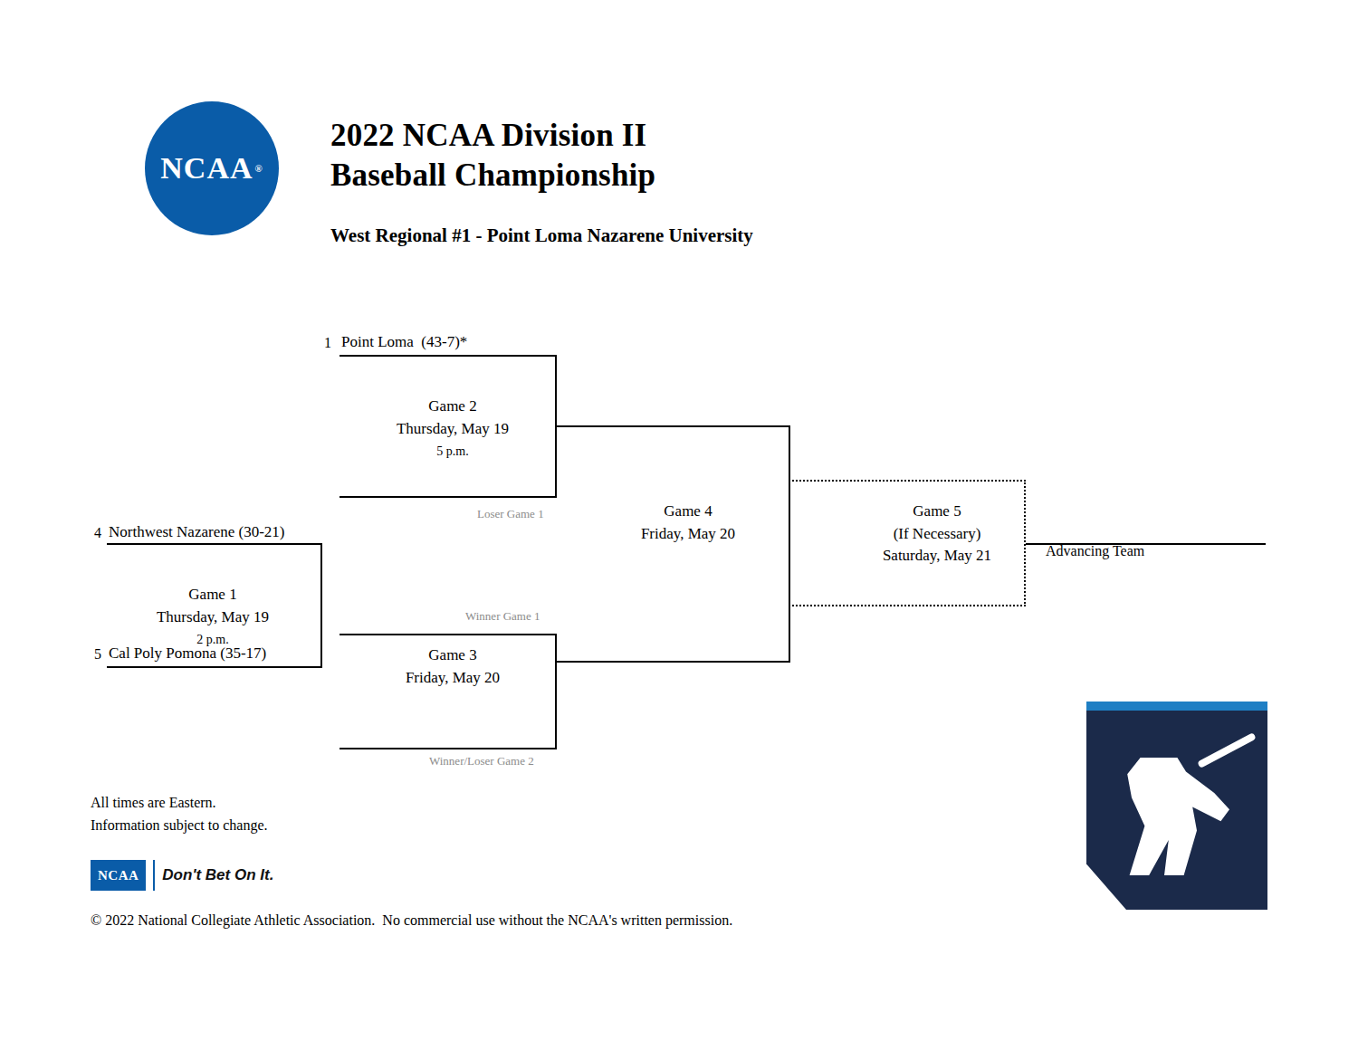NCAA®
2022 NCAA Division II
Baseball Championship
West Regional #1 - Point Loma Nazarene University
1
Point Loma (43-7)*
Game 2
Thursday, May 19
5 p.m.
Loser Game 1
4
Northwest Nazarene (30-21)
Game 1
Thursday, May 19
2 p.m.
5
Cal Poly Pomona (35-17)
Winner Game 1
Game 3
Friday, May 20
Winner/Loser Game 2
Game 4
Friday, May 20
Game 5
(If Necessary)
Saturday, May 21
Advancing Team
All times are Eastern.
Information subject to change.
NCAA
Don't Bet On It.
© 2022 National Collegiate Athletic Association. No commercial use without the NCAA's written permission.